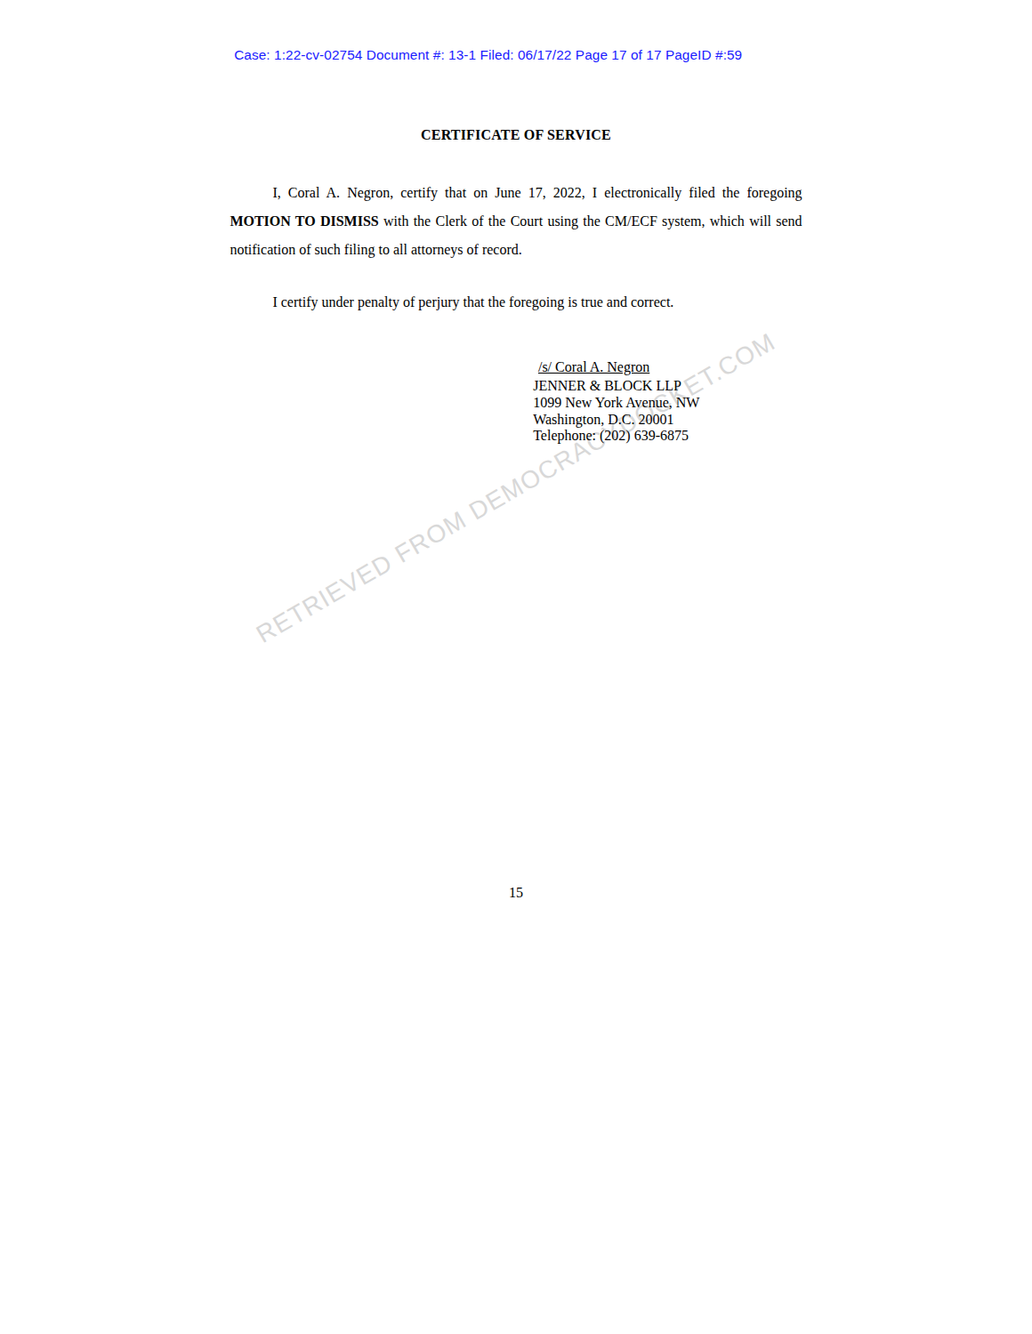RETRIEVED FROM DEMOCRACYDOCKET.COM
Case: 1:22-cv-02754 Document #: 13-1 Filed: 06/17/22 Page 17 of 17 PageID #:59
CERTIFICATE OF SERVICE
I, Coral A. Negron, certify that on June 17, 2022, I electronically filed the foregoing MOTION TO DISMISS with the Clerk of the Court using the CM/ECF system, which will send notification of such filing to all attorneys of record.
I certify under penalty of perjury that the foregoing is true and correct.
/s/ Coral A. Negron
JENNER & BLOCK LLP
1099 New York Avenue, NW
Washington, D.C. 20001
Telephone: (202) 639-6875
15